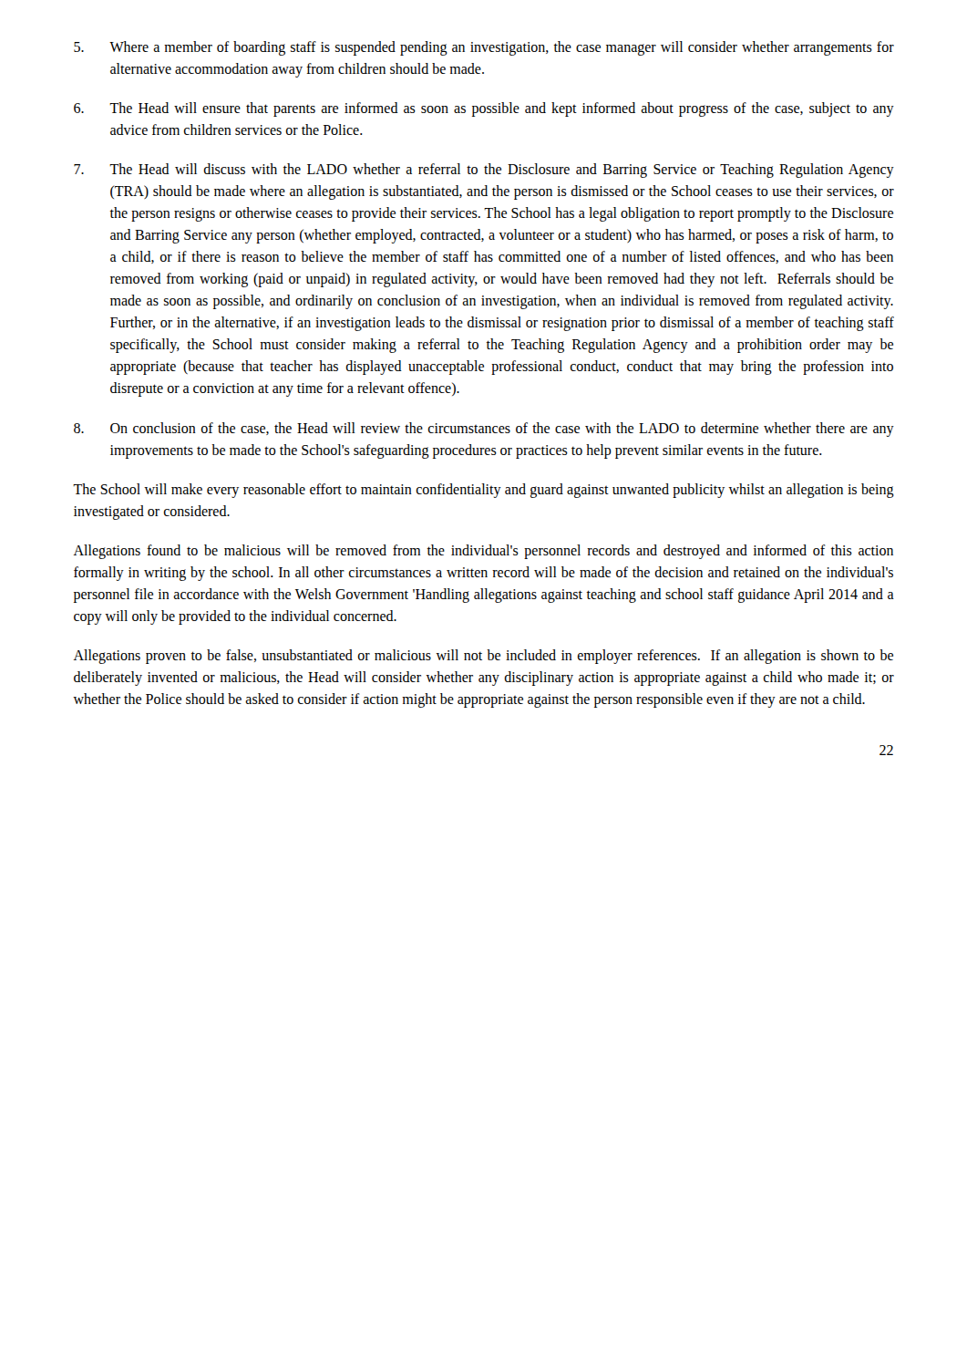5. Where a member of boarding staff is suspended pending an investigation, the case manager will consider whether arrangements for alternative accommodation away from children should be made.
6. The Head will ensure that parents are informed as soon as possible and kept informed about progress of the case, subject to any advice from children services or the Police.
7. The Head will discuss with the LADO whether a referral to the Disclosure and Barring Service or Teaching Regulation Agency (TRA) should be made where an allegation is substantiated, and the person is dismissed or the School ceases to use their services, or the person resigns or otherwise ceases to provide their services. The School has a legal obligation to report promptly to the Disclosure and Barring Service any person (whether employed, contracted, a volunteer or a student) who has harmed, or poses a risk of harm, to a child, or if there is reason to believe the member of staff has committed one of a number of listed offences, and who has been removed from working (paid or unpaid) in regulated activity, or would have been removed had they not left. Referrals should be made as soon as possible, and ordinarily on conclusion of an investigation, when an individual is removed from regulated activity. Further, or in the alternative, if an investigation leads to the dismissal or resignation prior to dismissal of a member of teaching staff specifically, the School must consider making a referral to the Teaching Regulation Agency and a prohibition order may be appropriate (because that teacher has displayed unacceptable professional conduct, conduct that may bring the profession into disrepute or a conviction at any time for a relevant offence).
8. On conclusion of the case, the Head will review the circumstances of the case with the LADO to determine whether there are any improvements to be made to the School's safeguarding procedures or practices to help prevent similar events in the future.
The School will make every reasonable effort to maintain confidentiality and guard against unwanted publicity whilst an allegation is being investigated or considered.
Allegations found to be malicious will be removed from the individual's personnel records and destroyed and informed of this action formally in writing by the school. In all other circumstances a written record will be made of the decision and retained on the individual's personnel file in accordance with the Welsh Government 'Handling allegations against teaching and school staff guidance April 2014 and a copy will only be provided to the individual concerned.
Allegations proven to be false, unsubstantiated or malicious will not be included in employer references. If an allegation is shown to be deliberately invented or malicious, the Head will consider whether any disciplinary action is appropriate against a child who made it; or whether the Police should be asked to consider if action might be appropriate against the person responsible even if they are not a child.
22